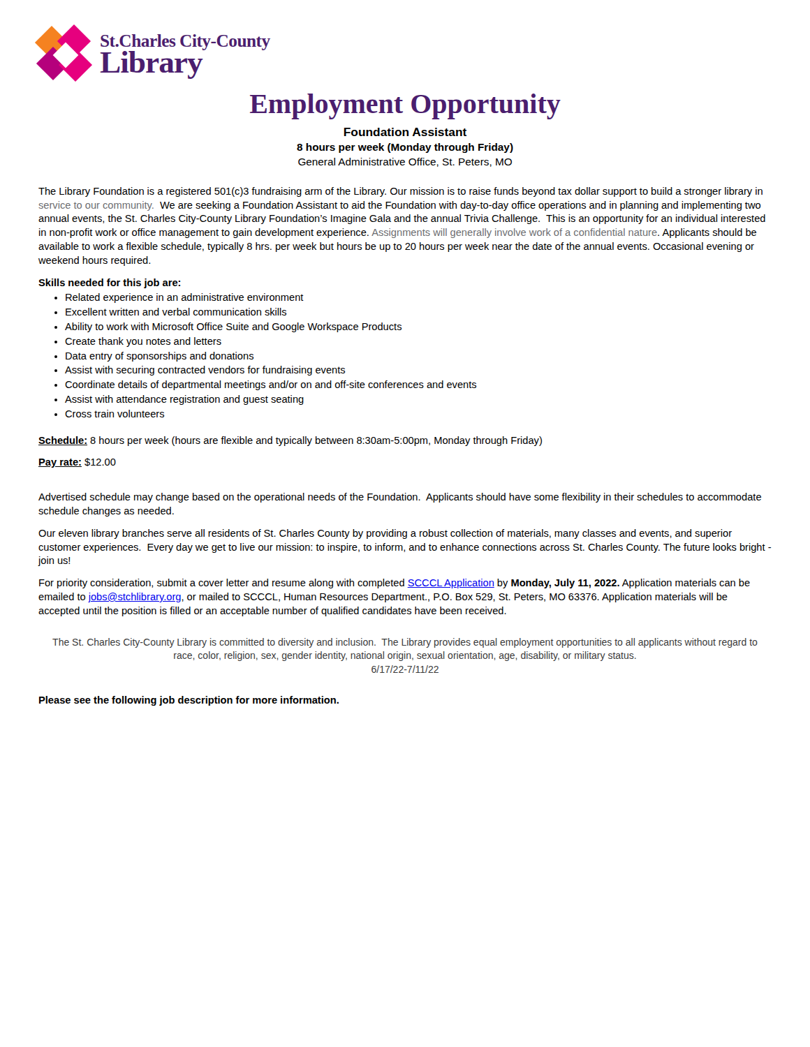St.Charles City-County Library
Employment Opportunity
Foundation Assistant
8 hours per week (Monday through Friday)
General Administrative Office, St. Peters, MO
The Library Foundation is a registered 501(c)3 fundraising arm of the Library. Our mission is to raise funds beyond tax dollar support to build a stronger library in service to our community. We are seeking a Foundation Assistant to aid the Foundation with day-to-day office operations and in planning and implementing two annual events, the St. Charles City-County Library Foundation’s Imagine Gala and the annual Trivia Challenge. This is an opportunity for an individual interested in non-profit work or office management to gain development experience. Assignments will generally involve work of a confidential nature. Applicants should be available to work a flexible schedule, typically 8 hrs. per week but hours be up to 20 hours per week near the date of the annual events. Occasional evening or weekend hours required.
Skills needed for this job are:
Related experience in an administrative environment
Excellent written and verbal communication skills
Ability to work with Microsoft Office Suite and Google Workspace Products
Create thank you notes and letters
Data entry of sponsorships and donations
Assist with securing contracted vendors for fundraising events
Coordinate details of departmental meetings and/or on and off-site conferences and events
Assist with attendance registration and guest seating
Cross train volunteers
Schedule: 8 hours per week (hours are flexible and typically between 8:30am-5:00pm, Monday through Friday)
Pay rate: $12.00
Advertised schedule may change based on the operational needs of the Foundation. Applicants should have some flexibility in their schedules to accommodate schedule changes as needed.
Our eleven library branches serve all residents of St. Charles County by providing a robust collection of materials, many classes and events, and superior customer experiences. Every day we get to live our mission: to inspire, to inform, and to enhance connections across St. Charles County. The future looks bright - join us!
For priority consideration, submit a cover letter and resume along with completed SCCCL Application by Monday, July 11, 2022. Application materials can be emailed to jobs@stchlibrary.org, or mailed to SCCCL, Human Resources Department., P.O. Box 529, St. Peters, MO 63376. Application materials will be accepted until the position is filled or an acceptable number of qualified candidates have been received.
The St. Charles City-County Library is committed to diversity and inclusion. The Library provides equal employment opportunities to all applicants without regard to race, color, religion, sex, gender identity, national origin, sexual orientation, age, disability, or military status. 6/17/22-7/11/22
Please see the following job description for more information.